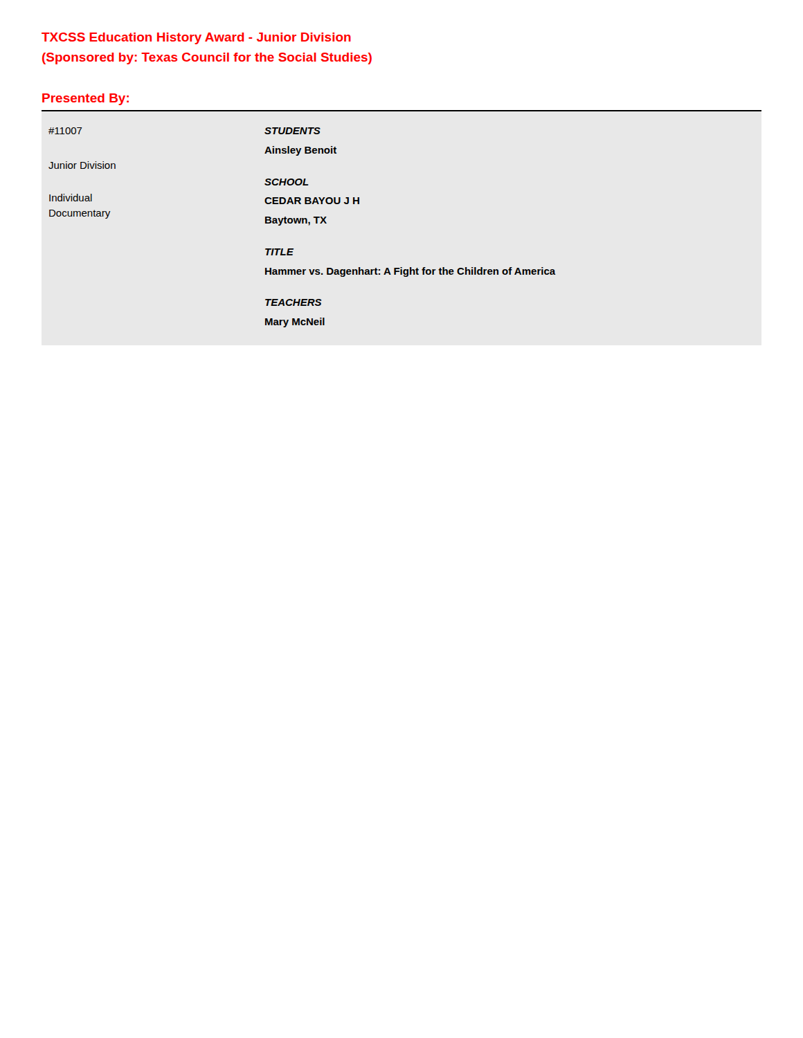TXCSS Education History Award - Junior Division
(Sponsored by: Texas Council for the Social Studies)
Presented By:
| #11007 Junior Division Individual Documentary | STUDENTS Ainsley Benoit SCHOOL CEDAR BAYOU J H Baytown, TX TITLE Hammer vs. Dagenhart: A Fight for the Children of America TEACHERS Mary McNeil |